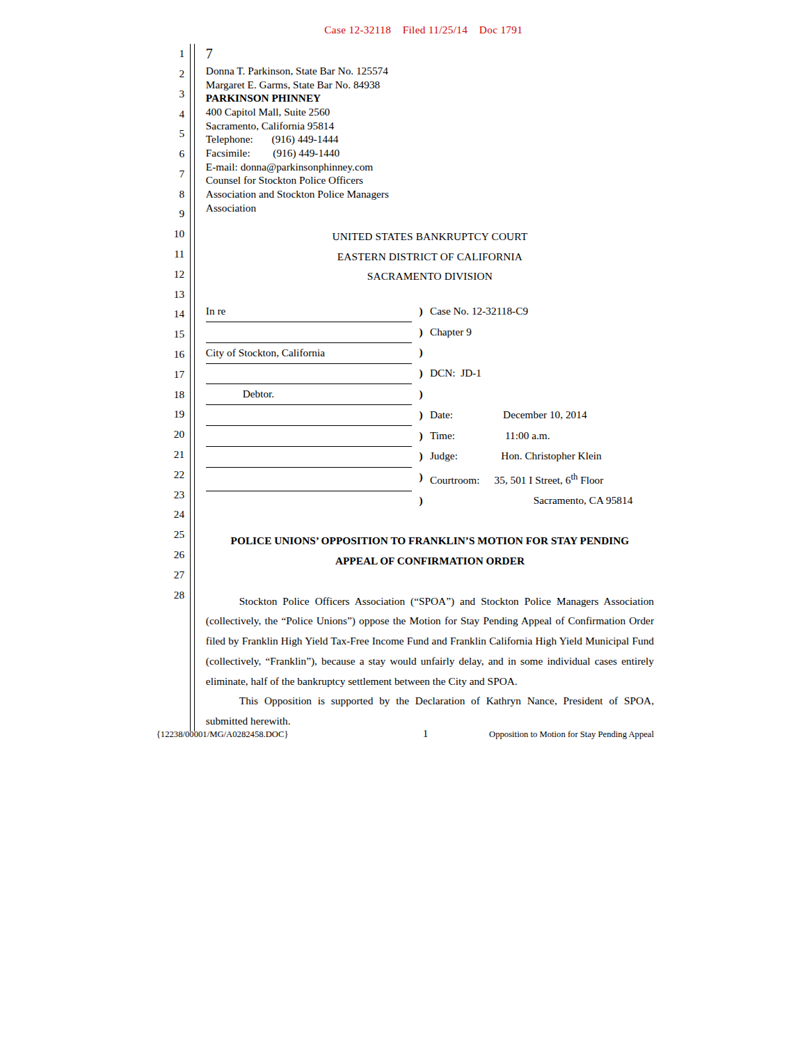Case 12-32118 Filed 11/25/14 Doc 1791
1
2
3
4
5
6
7
8
9
10
11
12
13
14
15
16
17
18
19
20
21
22
23
24
25
26
27
28
7
Donna T. Parkinson, State Bar No. 125574
Margaret E. Garms, State Bar No. 84938
PARKINSON PHINNEY
400 Capitol Mall, Suite 2560
Sacramento, California 95814
Telephone: (916) 449-1444
Facsimile: (916) 449-1440
E-mail: donna@parkinsonphinney.com
Counsel for Stockton Police Officers
Association and Stockton Police Managers
Association
UNITED STATES BANKRUPTCY COURT
EASTERN DISTRICT OF CALIFORNIA
SACRAMENTO DIVISION
| In re | ) | Case No. 12-32118-C9 |
| | ) | Chapter 9 |
| City of Stockton, California | ) | |
| | ) | DCN: JD-1 |
| Debtor. | ) | |
| | ) | Date: December 10, 2014 |
| | ) | Time: 11:00 a.m. |
| | ) | Judge: Hon. Christopher Klein |
| | ) | Courtroom: 35, 501 I Street, 6 th Floor |
| | ) | Sacramento, CA 95814 |
POLICE UNIONS’ OPPOSITION TO FRANKLIN’S MOTION FOR STAY PENDING
APPEAL OF CONFIRMATION ORDER
Stockton Police Officers Association (“SPOA”) and Stockton Police Managers Association (collectively, the “Police Unions”) oppose the Motion for Stay Pending Appeal of Confirmation Order filed by Franklin High Yield Tax-Free Income Fund and Franklin California High Yield Municipal Fund (collectively, “Franklin”), because a stay would unfairly delay, and in some individual cases entirely eliminate, half of the bankruptcy settlement between the City and SPOA.
This Opposition is supported by the Declaration of Kathryn Nance, President of SPOA, submitted herewith.
{12238/00001/MG/A0282458.DOC} 1 Opposition to Motion for Stay Pending Appeal